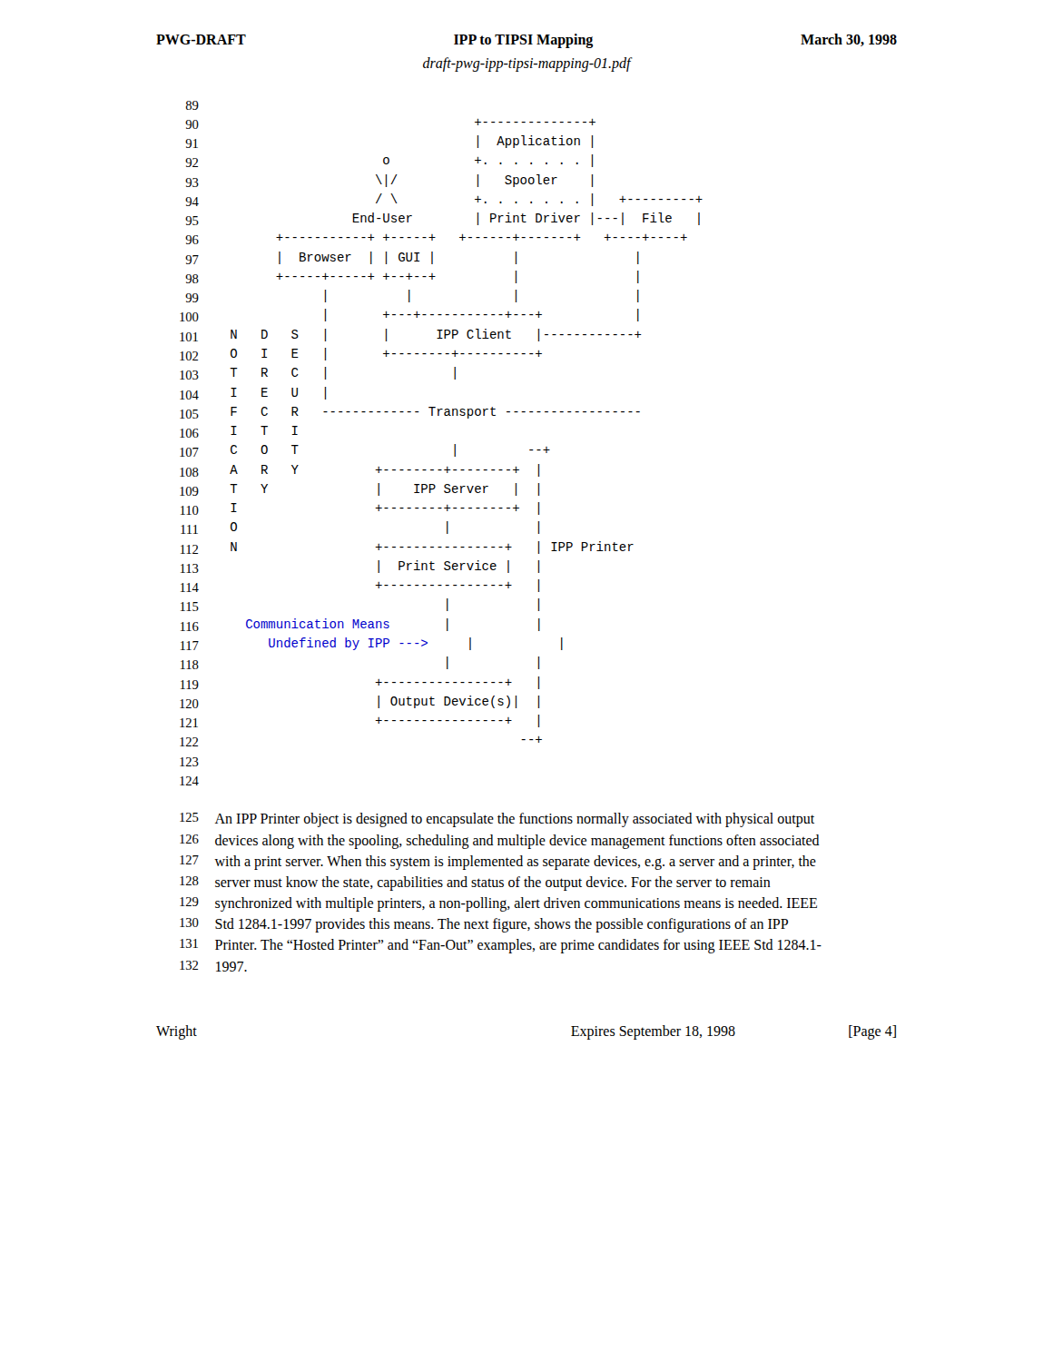PWG-DRAFT IPP to TIPSI Mapping March 30, 1998
draft-pwg-ipp-tipsi-mapping-01.pdf
89
 
90
                                  +--------------+
91
                                  |  Application |
92
                      o           +. . . . . . . |
93
                     \|/          |   Spooler    |
94
                     / \          +. . . . . . . |   +---------+
95
                  End-User        | Print Driver |---|  File   |
96
        +-----------+ +-----+   +------+-------+   +----+----+
97
        |  Browser  | | GUI |          |               |
98
        +-----+-----+ +--+--+          |               |
99
              |          |             |               |
100
              |       +---+-----------+---+            |
101
  N   D   S   |       |      IPP Client   |------------+
102
  O   I   E   |       +--------+----------+
103
  T   R   C   |                |
104
  I   E   U   |
105
  F   C   R   ------------- Transport ------------------
106
  I   T   I
107
  C   O   T                    |         --+
108
  A   R   Y          +--------+--------+  |
109
  T   Y              |    IPP Server   |  |
110
  I                  +--------+--------+  |
111
  O                           |           |
112
  N                  +----------------+   | IPP Printer
113
                     |  Print Service |   |
114
                     +----------------+   |
115
                              |           |
116
    Communication Means       |           |
117
       Undefined by IPP --->     |           |
118
                              |           |
119
                     +----------------+   |
120
                     | Output Device(s)|  |
121
                     +----------------+   |
122
                                        --+
123
 
124
 
125
An IPP Printer object is designed to encapsulate the functions normally associated with physical output
126
devices along with the spooling, scheduling and multiple device management functions often associated
127
with a print server. When this system is implemented as separate devices, e.g. a server and a printer, the
128
server must know the state, capabilities and status of the output device. For the server to remain
129
synchronized with multiple printers, a non-polling, alert driven communications means is needed. IEEE
130
Std 1284.1-1997 provides this means. The next figure, shows the possible configurations of an IPP
131
Printer. The “Hosted Printer” and “Fan-Out” examples, are prime candidates for using IEEE Std 1284.1-
132
1997.
Wright Expires September 18, 1998 [Page 4]